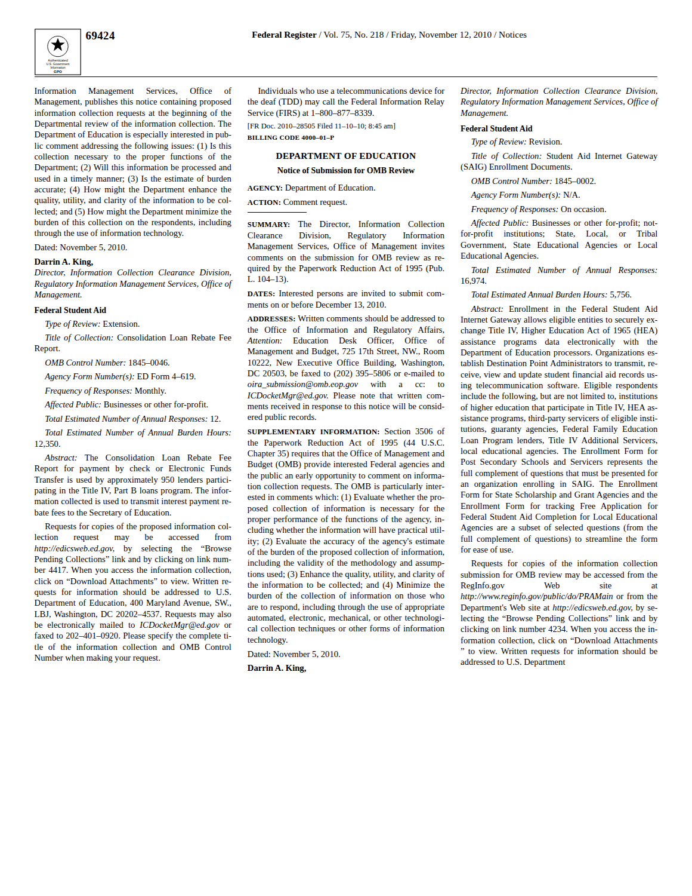Authenticated U.S. Government Information GPO
69424
Federal Register / Vol. 75, No. 218 / Friday, November 12, 2010 / Notices
Information Management Services, Office of Management, publishes this notice containing proposed information collection requests at the beginning of the Departmental review of the information collection. The Department of Education is especially interested in public comment addressing the following issues: (1) Is this collection necessary to the proper functions of the Department; (2) Will this information be processed and used in a timely manner; (3) Is the estimate of burden accurate; (4) How might the Department enhance the quality, utility, and clarity of the information to be collected; and (5) How might the Department minimize the burden of this collection on the respondents, including through the use of information technology.
Dated: November 5, 2010.
Darrin A. King,
Director, Information Collection Clearance Division, Regulatory Information Management Services, Office of Management.
Federal Student Aid
Type of Review: Extension.
Title of Collection: Consolidation Loan Rebate Fee Report.
OMB Control Number: 1845–0046.
Agency Form Number(s): ED Form 4–619.
Frequency of Responses: Monthly.
Affected Public: Businesses or other for-profit.
Total Estimated Number of Annual Responses: 12.
Total Estimated Number of Annual Burden Hours: 12,350.
Abstract: The Consolidation Loan Rebate Fee Report for payment by check or Electronic Funds Transfer is used by approximately 950 lenders participating in the Title IV, Part B loans program. The information collected is used to transmit interest payment rebate fees to the Secretary of Education.
Requests for copies of the proposed information collection request may be accessed from http://edicsweb.ed.gov, by selecting the “Browse Pending Collections” link and by clicking on link number 4417. When you access the information collection, click on “Download Attachments” to view. Written requests for information should be addressed to U.S. Department of Education, 400 Maryland Avenue, SW., LBJ, Washington, DC 20202–4537. Requests may also be electronically mailed to ICDocketMgr@ed.gov or faxed to 202–401–0920. Please specify the complete title of the information collection and OMB Control Number when making your request.
Individuals who use a telecommunications device for the deaf (TDD) may call the Federal Information Relay Service (FIRS) at 1–800–877–8339.
[FR Doc. 2010–28505 Filed 11–10–10; 8:45 am]
BILLING CODE 4000–01–P
DEPARTMENT OF EDUCATION
Notice of Submission for OMB Review
AGENCY: Department of Education.
ACTION: Comment request.
SUMMARY: The Director, Information Collection Clearance Division, Regulatory Information Management Services, Office of Management invites comments on the submission for OMB review as required by the Paperwork Reduction Act of 1995 (Pub. L. 104–13).
DATES: Interested persons are invited to submit comments on or before December 13, 2010.
ADDRESSES: Written comments should be addressed to the Office of Information and Regulatory Affairs, Attention: Education Desk Officer, Office of Management and Budget, 725 17th Street, NW., Room 10222, New Executive Office Building, Washington, DC 20503, be faxed to (202) 395–5806 or e-mailed to oira_submission@omb.eop.gov with a cc: to ICDocketMgr@ed.gov. Please note that written comments received in response to this notice will be considered public records.
SUPPLEMENTARY INFORMATION: Section 3506 of the Paperwork Reduction Act of 1995 (44 U.S.C. Chapter 35) requires that the Office of Management and Budget (OMB) provide interested Federal agencies and the public an early opportunity to comment on information collection requests. The OMB is particularly interested in comments which: (1) Evaluate whether the proposed collection of information is necessary for the proper performance of the functions of the agency, including whether the information will have practical utility; (2) Evaluate the accuracy of the agency's estimate of the burden of the proposed collection of information, including the validity of the methodology and assumptions used; (3) Enhance the quality, utility, and clarity of the information to be collected; and (4) Minimize the burden of the collection of information on those who are to respond, including through the use of appropriate automated, electronic, mechanical, or other technological collection techniques or other forms of information technology.
Dated: November 5, 2010.
Darrin A. King,
Director, Information Collection Clearance Division, Regulatory Information Management Services, Office of Management.
Federal Student Aid
Type of Review: Revision.
Title of Collection: Student Aid Internet Gateway (SAIG) Enrollment Documents.
OMB Control Number: 1845–0002.
Agency Form Number(s): N/A.
Frequency of Responses: On occasion.
Affected Public: Businesses or other for-profit; not-for-profit institutions; State, Local, or Tribal Government, State Educational Agencies or Local Educational Agencies.
Total Estimated Number of Annual Responses: 16,974.
Total Estimated Annual Burden Hours: 5,756.
Abstract: Enrollment in the Federal Student Aid Internet Gateway allows eligible entities to securely exchange Title IV, Higher Education Act of 1965 (HEA) assistance programs data electronically with the Department of Education processors. Organizations establish Destination Point Administrators to transmit, receive, view and update student financial aid records using telecommunication software. Eligible respondents include the following, but are not limited to, institutions of higher education that participate in Title IV, HEA assistance programs, third-party servicers of eligible institutions, guaranty agencies, Federal Family Education Loan Program lenders, Title IV Additional Servicers, local educational agencies. The Enrollment Form for Post Secondary Schools and Servicers represents the full complement of questions that must be presented for an organization enrolling in SAIG. The Enrollment Form for State Scholarship and Grant Agencies and the Enrollment Form for tracking Free Application for Federal Student Aid Completion for Local Educational Agencies are a subset of selected questions (from the full complement of questions) to streamline the form for ease of use.
Requests for copies of the information collection submission for OMB review may be accessed from the RegInfo.gov Web site at http://www.reginfo.gov/public/do/PRAMain or from the Department's Web site at http://edicsweb.ed.gov, by selecting the “Browse Pending Collections” link and by clicking on link number 4234. When you access the information collection, click on “Download Attachments ” to view. Written requests for information should be addressed to U.S. Department